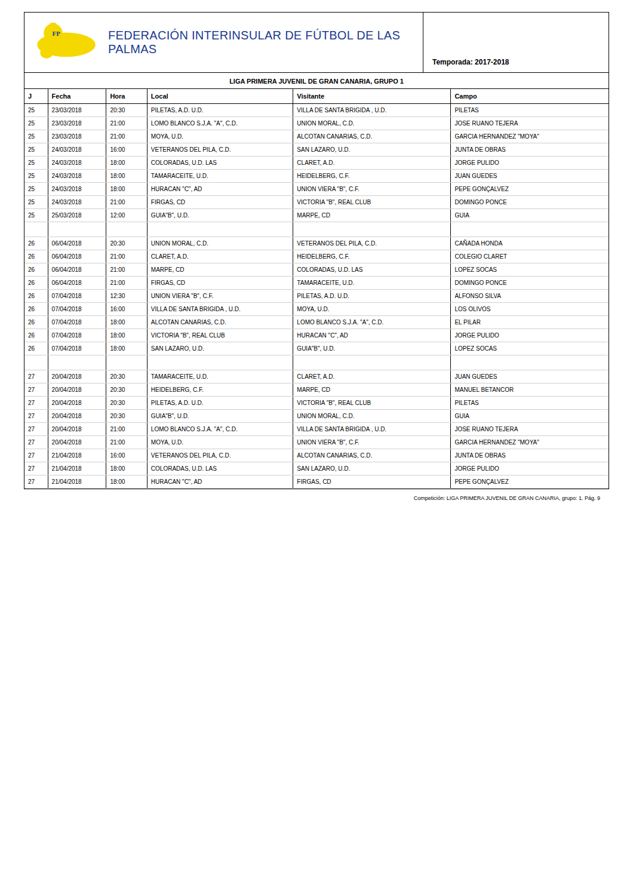FP
FEDERACIÓN INTERINSULAR DE FÚTBOL DE LAS PALMAS
Temporada: 2017-2018
LIGA PRIMERA JUVENIL DE GRAN CANARIA, GRUPO 1
| J | Fecha | Hora | Local | Visitante | Campo |
| --- | --- | --- | --- | --- | --- |
| 25 | 23/03/2018 | 20:30 | PILETAS, A.D. U.D. | VILLA DE SANTA BRIGIDA , U.D. | PILETAS |
| 25 | 23/03/2018 | 21:00 | LOMO BLANCO S.J.A. "A", C.D. | UNION MORAL, C.D. | JOSE RUANO TEJERA |
| 25 | 23/03/2018 | 21:00 | MOYA, U.D. | ALCOTAN CANARIAS, C.D. | GARCIA HERNANDEZ "MOYA" |
| 25 | 24/03/2018 | 16:00 | VETERANOS DEL PILA, C.D. | SAN LAZARO, U.D. | JUNTA DE OBRAS |
| 25 | 24/03/2018 | 18:00 | COLORADAS, U.D. LAS | CLARET, A.D. | JORGE PULIDO |
| 25 | 24/03/2018 | 18:00 | TAMARACEITE, U.D. | HEIDELBERG, C.F. | JUAN GUEDES |
| 25 | 24/03/2018 | 18:00 | HURACAN "C", AD | UNION VIERA "B", C.F. | PEPE GONÇALVEZ |
| 25 | 24/03/2018 | 21:00 | FIRGAS, CD | VICTORIA "B", REAL CLUB | DOMINGO PONCE |
| 25 | 25/03/2018 | 12:00 | GUIA"B", U.D. | MARPE, CD | GUIA |
| 26 | 06/04/2018 | 20:30 | UNION MORAL, C.D. | VETERANOS DEL PILA, C.D. | CAÑADA HONDA |
| 26 | 06/04/2018 | 21:00 | CLARET, A.D. | HEIDELBERG, C.F. | COLEGIO CLARET |
| 26 | 06/04/2018 | 21:00 | MARPE, CD | COLORADAS, U.D. LAS | LOPEZ SOCAS |
| 26 | 06/04/2018 | 21:00 | FIRGAS, CD | TAMARACEITE, U.D. | DOMINGO PONCE |
| 26 | 07/04/2018 | 12:30 | UNION VIERA "B", C.F. | PILETAS, A.D. U.D. | ALFONSO SILVA |
| 26 | 07/04/2018 | 16:00 | VILLA DE SANTA BRIGIDA , U.D. | MOYA, U.D. | LOS OLIVOS |
| 26 | 07/04/2018 | 18:00 | ALCOTAN CANARIAS, C.D. | LOMO BLANCO S.J.A. "A", C.D. | EL PILAR |
| 26 | 07/04/2018 | 18:00 | VICTORIA "B", REAL CLUB | HURACAN "C", AD | JORGE PULIDO |
| 26 | 07/04/2018 | 18:00 | SAN LAZARO, U.D. | GUIA"B", U.D. | LOPEZ SOCAS |
| 27 | 20/04/2018 | 20:30 | TAMARACEITE, U.D. | CLARET, A.D. | JUAN GUEDES |
| 27 | 20/04/2018 | 20:30 | HEIDELBERG, C.F. | MARPE, CD | MANUEL BETANCOR |
| 27 | 20/04/2018 | 20:30 | PILETAS, A.D. U.D. | VICTORIA "B", REAL CLUB | PILETAS |
| 27 | 20/04/2018 | 20:30 | GUIA"B", U.D. | UNION MORAL, C.D. | GUIA |
| 27 | 20/04/2018 | 21:00 | LOMO BLANCO S.J.A. "A", C.D. | VILLA DE SANTA BRIGIDA , U.D. | JOSE RUANO TEJERA |
| 27 | 20/04/2018 | 21:00 | MOYA, U.D. | UNION VIERA "B", C.F. | GARCIA HERNANDEZ "MOYA" |
| 27 | 21/04/2018 | 16:00 | VETERANOS DEL PILA, C.D. | ALCOTAN CANARIAS, C.D. | JUNTA DE OBRAS |
| 27 | 21/04/2018 | 18:00 | COLORADAS, U.D. LAS | SAN LAZARO, U.D. | JORGE PULIDO |
| 27 | 21/04/2018 | 18:00 | HURACAN "C", AD | FIRGAS, CD | PEPE GONÇALVEZ |
Competición: LIGA PRIMERA JUVENIL DE GRAN CANARIA, grupo: 1. Pág. 9